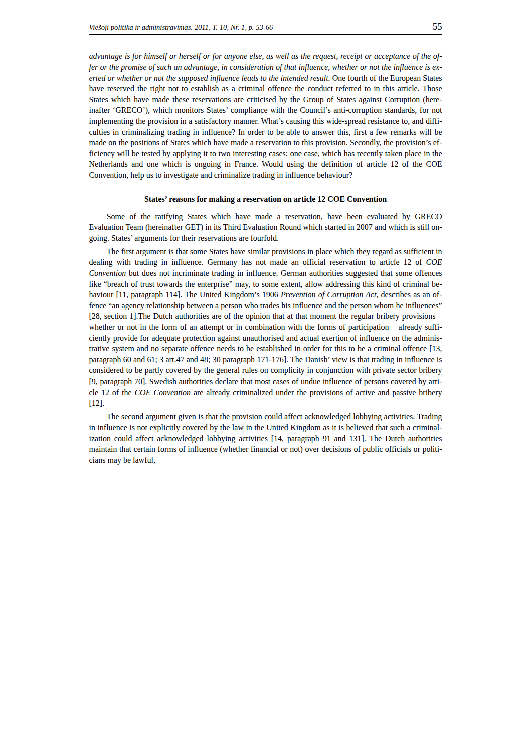Viešoji politika ir administravimas. 2011, T. 10, Nr. 1, p. 53-66 55
advantage is for himself or herself or for anyone else, as well as the request, receipt or acceptance of the offer or the promise of such an advantage, in consideration of that influence, whether or not the influence is exerted or whether or not the supposed influence leads to the intended result. One fourth of the European States have reserved the right not to establish as a criminal offence the conduct referred to in this article. Those States which have made these reservations are criticised by the Group of States against Corruption (hereinafter ‘GRECO’), which monitors States’ compliance with the Council’s anti-corruption standards, for not implementing the provision in a satisfactory manner. What’s causing this wide-spread resistance to, and difficulties in criminalizing trading in influence? In order to be able to answer this, first a few remarks will be made on the positions of States which have made a reservation to this provision. Secondly, the provision’s efficiency will be tested by applying it to two interesting cases: one case, which has recently taken place in the Netherlands and one which is ongoing in France. Would using the definition of article 12 of the COE Convention, help us to investigate and criminalize trading in influence behaviour?
States’ reasons for making a reservation on article 12 COE Convention
Some of the ratifying States which have made a reservation, have been evaluated by GRECO Evaluation Team (hereinafter GET) in its Third Evaluation Round which started in 2007 and which is still ongoing. States’ arguments for their reservations are fourfold.
The first argument is that some States have similar provisions in place which they regard as sufficient in dealing with trading in influence. Germany has not made an official reservation to article 12 of COE Convention but does not incriminate trading in influence. German authorities suggested that some offences like “breach of trust towards the enterprise” may, to some extent, allow addressing this kind of criminal behaviour [11, paragraph 114]. The United Kingdom’s 1906 Prevention of Corruption Act, describes as an offence “an agency relationship between a person who trades his influence and the person whom he influences” [28, section 1].The Dutch authorities are of the opinion that at that moment the regular bribery provisions – whether or not in the form of an attempt or in combination with the forms of participation – already sufficiently provide for adequate protection against unauthorised and actual exertion of influence on the administrative system and no separate offence needs to be established in order for this to be a criminal offence [13, paragraph 60 and 61; 3 art.47 and 48; 30 paragraph 171-176]. The Danish’ view is that trading in influence is considered to be partly covered by the general rules on complicity in conjunction with private sector bribery [9, paragraph 70]. Swedish authorities declare that most cases of undue influence of persons covered by article 12 of the COE Convention are already criminalized under the provisions of active and passive bribery [12].
The second argument given is that the provision could affect acknowledged lobbying activities. Trading in influence is not explicitly covered by the law in the United Kingdom as it is believed that such a criminalization could affect acknowledged lobbying activities [14, paragraph 91 and 131]. The Dutch authorities maintain that certain forms of influence (whether financial or not) over decisions of public officials or politicians may be lawful,